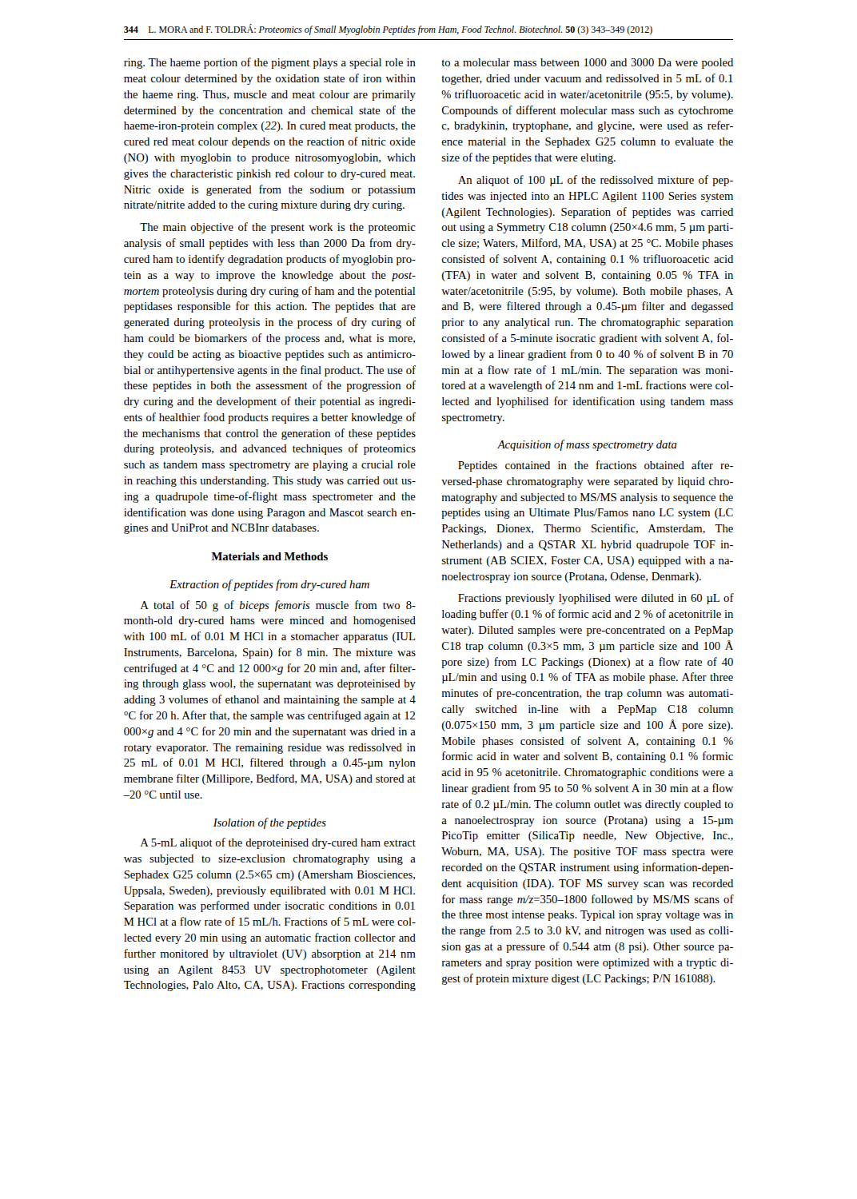344 L. MORA and F. TOLDRÁ: Proteomics of Small Myoglobin Peptides from Ham, Food Technol. Biotechnol. 50 (3) 343–349 (2012)
ring. The haeme portion of the pigment plays a special role in meat colour determined by the oxidation state of iron within the haeme ring. Thus, muscle and meat colour are primarily determined by the concentration and chemical state of the haeme-iron-protein complex (22). In cured meat products, the cured red meat colour depends on the reaction of nitric oxide (NO) with myoglobin to produce nitrosomyoglobin, which gives the characteristic pinkish red colour to dry-cured meat. Nitric oxide is generated from the sodium or potassium nitrate/nitrite added to the curing mixture during dry curing.
The main objective of the present work is the proteomic analysis of small peptides with less than 2000 Da from dry-cured ham to identify degradation products of myoglobin protein as a way to improve the knowledge about the post-mortem proteolysis during dry curing of ham and the potential peptidases responsible for this action. The peptides that are generated during proteolysis in the process of dry curing of ham could be biomarkers of the process and, what is more, they could be acting as bioactive peptides such as antimicrobial or antihypertensive agents in the final product. The use of these peptides in both the assessment of the progression of dry curing and the development of their potential as ingredients of healthier food products requires a better knowledge of the mechanisms that control the generation of these peptides during proteolysis, and advanced techniques of proteomics such as tandem mass spectrometry are playing a crucial role in reaching this understanding. This study was carried out using a quadrupole time-of-flight mass spectrometer and the identification was done using Paragon and Mascot search engines and UniProt and NCBInr databases.
Materials and Methods
Extraction of peptides from dry-cured ham
A total of 50 g of biceps femoris muscle from two 8-month-old dry-cured hams were minced and homogenised with 100 mL of 0.01 M HCl in a stomacher apparatus (IUL Instruments, Barcelona, Spain) for 8 min. The mixture was centrifuged at 4 °C and 12 000×g for 20 min and, after filtering through glass wool, the supernatant was deproteinised by adding 3 volumes of ethanol and maintaining the sample at 4 °C for 20 h. After that, the sample was centrifuged again at 12 000×g and 4 °C for 20 min and the supernatant was dried in a rotary evaporator. The remaining residue was redissolved in 25 mL of 0.01 M HCl, filtered through a 0.45-µm nylon membrane filter (Millipore, Bedford, MA, USA) and stored at –20 °C until use.
Isolation of the peptides
A 5-mL aliquot of the deproteinised dry-cured ham extract was subjected to size-exclusion chromatography using a Sephadex G25 column (2.5×65 cm) (Amersham Biosciences, Uppsala, Sweden), previously equilibrated with 0.01 M HCl. Separation was performed under isocratic conditions in 0.01 M HCl at a flow rate of 15 mL/h. Fractions of 5 mL were collected every 20 min using an automatic fraction collector and further monitored by ultraviolet (UV) absorption at 214 nm using an Agilent 8453 UV spectrophotometer (Agilent Technologies, Palo Alto, CA, USA). Fractions corresponding to a molecular mass between 1000 and 3000 Da were pooled together, dried under vacuum and redissolved in 5 mL of 0.1 % trifluoroacetic acid in water/acetonitrile (95:5, by volume). Compounds of different molecular mass such as cytochrome c, bradykinin, tryptophane, and glycine, were used as reference material in the Sephadex G25 column to evaluate the size of the peptides that were eluting.
An aliquot of 100 µL of the redissolved mixture of peptides was injected into an HPLC Agilent 1100 Series system (Agilent Technologies). Separation of peptides was carried out using a Symmetry C18 column (250×4.6 mm, 5 µm particle size; Waters, Milford, MA, USA) at 25 °C. Mobile phases consisted of solvent A, containing 0.1 % trifluoroacetic acid (TFA) in water and solvent B, containing 0.05 % TFA in water/acetonitrile (5:95, by volume). Both mobile phases, A and B, were filtered through a 0.45-µm filter and degassed prior to any analytical run. The chromatographic separation consisted of a 5-minute isocratic gradient with solvent A, followed by a linear gradient from 0 to 40 % of solvent B in 70 min at a flow rate of 1 mL/min. The separation was monitored at a wavelength of 214 nm and 1-mL fractions were collected and lyophilised for identification using tandem mass spectrometry.
Acquisition of mass spectrometry data
Peptides contained in the fractions obtained after reversed-phase chromatography were separated by liquid chromatography and subjected to MS/MS analysis to sequence the peptides using an Ultimate Plus/Famos nano LC system (LC Packings, Dionex, Thermo Scientific, Amsterdam, The Netherlands) and a QSTAR XL hybrid quadrupole TOF instrument (AB SCIEX, Foster CA, USA) equipped with a nanoelectrospray ion source (Protana, Odense, Denmark).
Fractions previously lyophilised were diluted in 60 µL of loading buffer (0.1 % of formic acid and 2 % of acetonitrile in water). Diluted samples were pre-concentrated on a PepMap C18 trap column (0.3×5 mm, 3 µm particle size and 100 Å pore size) from LC Packings (Dionex) at a flow rate of 40 µL/min and using 0.1 % of TFA as mobile phase. After three minutes of pre-concentration, the trap column was automatically switched in-line with a PepMap C18 column (0.075×150 mm, 3 µm particle size and 100 Å pore size). Mobile phases consisted of solvent A, containing 0.1 % formic acid in water and solvent B, containing 0.1 % formic acid in 95 % acetonitrile. Chromatographic conditions were a linear gradient from 95 to 50 % solvent A in 30 min at a flow rate of 0.2 µL/min. The column outlet was directly coupled to a nanoelectrospray ion source (Protana) using a 15-µm PicoTip emitter (SilicaTip needle, New Objective, Inc., Woburn, MA, USA). The positive TOF mass spectra were recorded on the QSTAR instrument using information-dependent acquisition (IDA). TOF MS survey scan was recorded for mass range m/z=350–1800 followed by MS/MS scans of the three most intense peaks. Typical ion spray voltage was in the range from 2.5 to 3.0 kV, and nitrogen was used as collision gas at a pressure of 0.544 atm (8 psi). Other source parameters and spray position were optimized with a tryptic digest of protein mixture digest (LC Packings; P/N 161088).